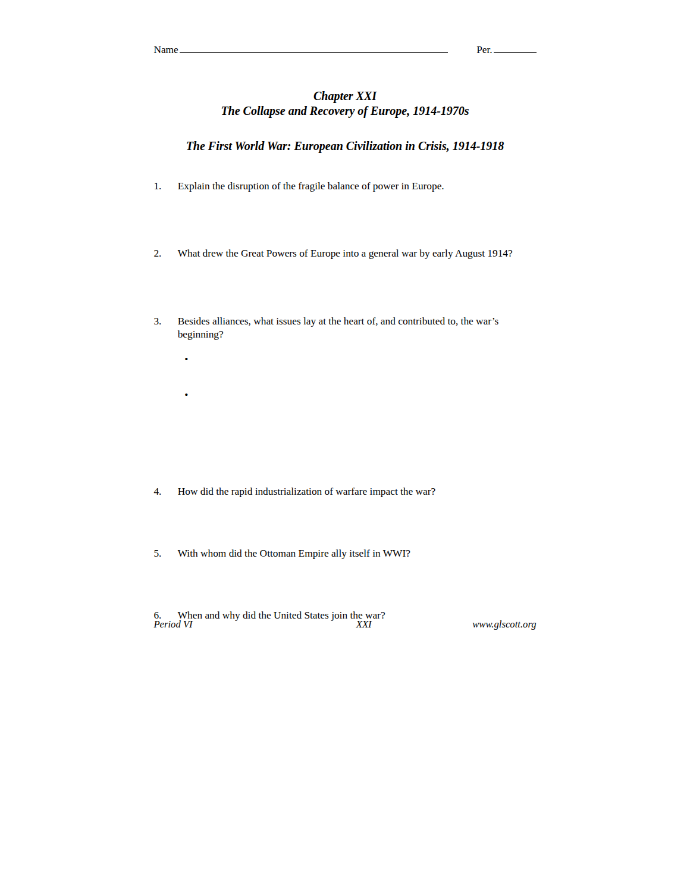Name
Per.
Chapter XXI
The Collapse and Recovery of Europe, 1914-1970s
The First World War: European Civilization in Crisis, 1914-1918
1. Explain the disruption of the fragile balance of power in Europe.
2. What drew the Great Powers of Europe into a general war by early August 1914?
3. Besides alliances, what issues lay at the heart of, and contributed to, the war’s beginning?
4. How did the rapid industrialization of warfare impact the war?
5. With whom did the Ottoman Empire ally itself in WWI?
6. When and why did the United States join the war?
Period VI
XXI
www.glscott.org